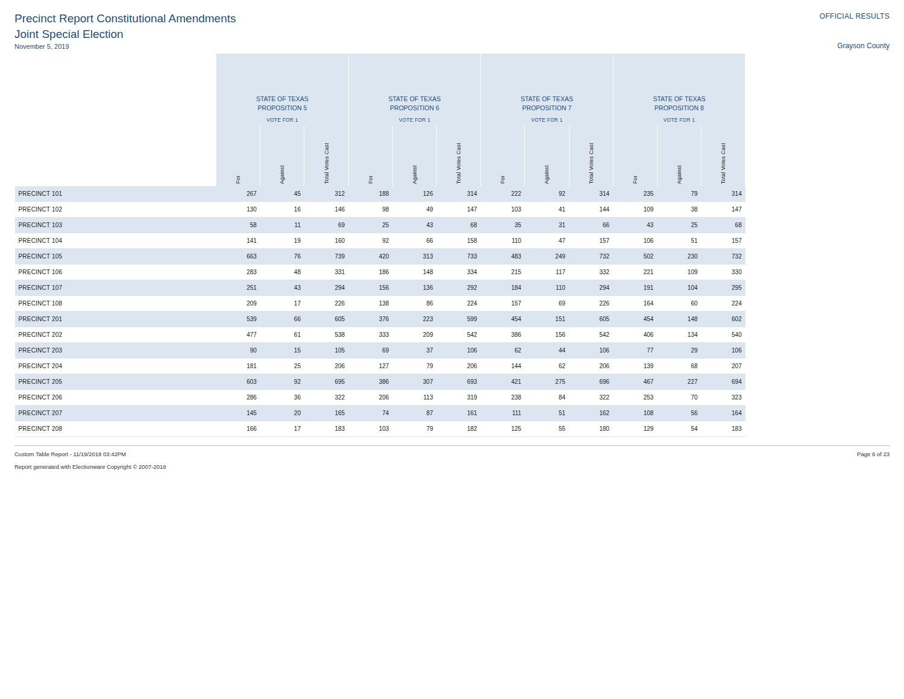OFFICIAL RESULTS
Precinct Report Constitutional Amendments
Joint Special Election
November 5, 2019
Grayson County
| | STATE OF TEXAS PROPOSITION 5 VOTE FOR 1 | STATE OF TEXAS PROPOSITION 6 VOTE FOR 1 | STATE OF TEXAS PROPOSITION 7 VOTE FOR 1 | STATE OF TEXAS PROPOSITION 8 VOTE FOR 1 | |
| --- | --- | --- | --- | --- | --- |
| | For | Against | Total Votes Cast | For | Against | Total Votes Cast | For | Against | Total Votes Cast | For | Against | Total Votes Cast | |
| PRECINCT 101 | 267 | 45 | 312 | 188 | 126 | 314 | 222 | 92 | 314 | 235 | 79 | 314 | |
| PRECINCT 102 | 130 | 16 | 146 | 98 | 49 | 147 | 103 | 41 | 144 | 109 | 38 | 147 | |
| PRECINCT 103 | 58 | 11 | 69 | 25 | 43 | 68 | 35 | 31 | 66 | 43 | 25 | 68 | |
| PRECINCT 104 | 141 | 19 | 160 | 92 | 66 | 158 | 110 | 47 | 157 | 106 | 51 | 157 | |
| PRECINCT 105 | 663 | 76 | 739 | 420 | 313 | 733 | 483 | 249 | 732 | 502 | 230 | 732 | |
| PRECINCT 106 | 283 | 48 | 331 | 186 | 148 | 334 | 215 | 117 | 332 | 221 | 109 | 330 | |
| PRECINCT 107 | 251 | 43 | 294 | 156 | 136 | 292 | 184 | 110 | 294 | 191 | 104 | 295 | |
| PRECINCT 108 | 209 | 17 | 226 | 138 | 86 | 224 | 157 | 69 | 226 | 164 | 60 | 224 | |
| PRECINCT 201 | 539 | 66 | 605 | 376 | 223 | 599 | 454 | 151 | 605 | 454 | 148 | 602 | |
| PRECINCT 202 | 477 | 61 | 538 | 333 | 209 | 542 | 386 | 156 | 542 | 406 | 134 | 540 | |
| PRECINCT 203 | 90 | 15 | 105 | 69 | 37 | 106 | 62 | 44 | 106 | 77 | 29 | 106 | |
| PRECINCT 204 | 181 | 25 | 206 | 127 | 79 | 206 | 144 | 62 | 206 | 139 | 68 | 207 | |
| PRECINCT 205 | 603 | 92 | 695 | 386 | 307 | 693 | 421 | 275 | 696 | 467 | 227 | 694 | |
| PRECINCT 206 | 286 | 36 | 322 | 206 | 113 | 319 | 238 | 84 | 322 | 253 | 70 | 323 | |
| PRECINCT 207 | 145 | 20 | 165 | 74 | 87 | 161 | 111 | 51 | 162 | 108 | 56 | 164 | |
| PRECINCT 208 | 166 | 17 | 183 | 103 | 79 | 182 | 125 | 55 | 180 | 129 | 54 | 183 | |
Page 6 of 23
Custom Table Report - 11/19/2019 03:42PM
Report generated with Electionware Copyright © 2007-2018